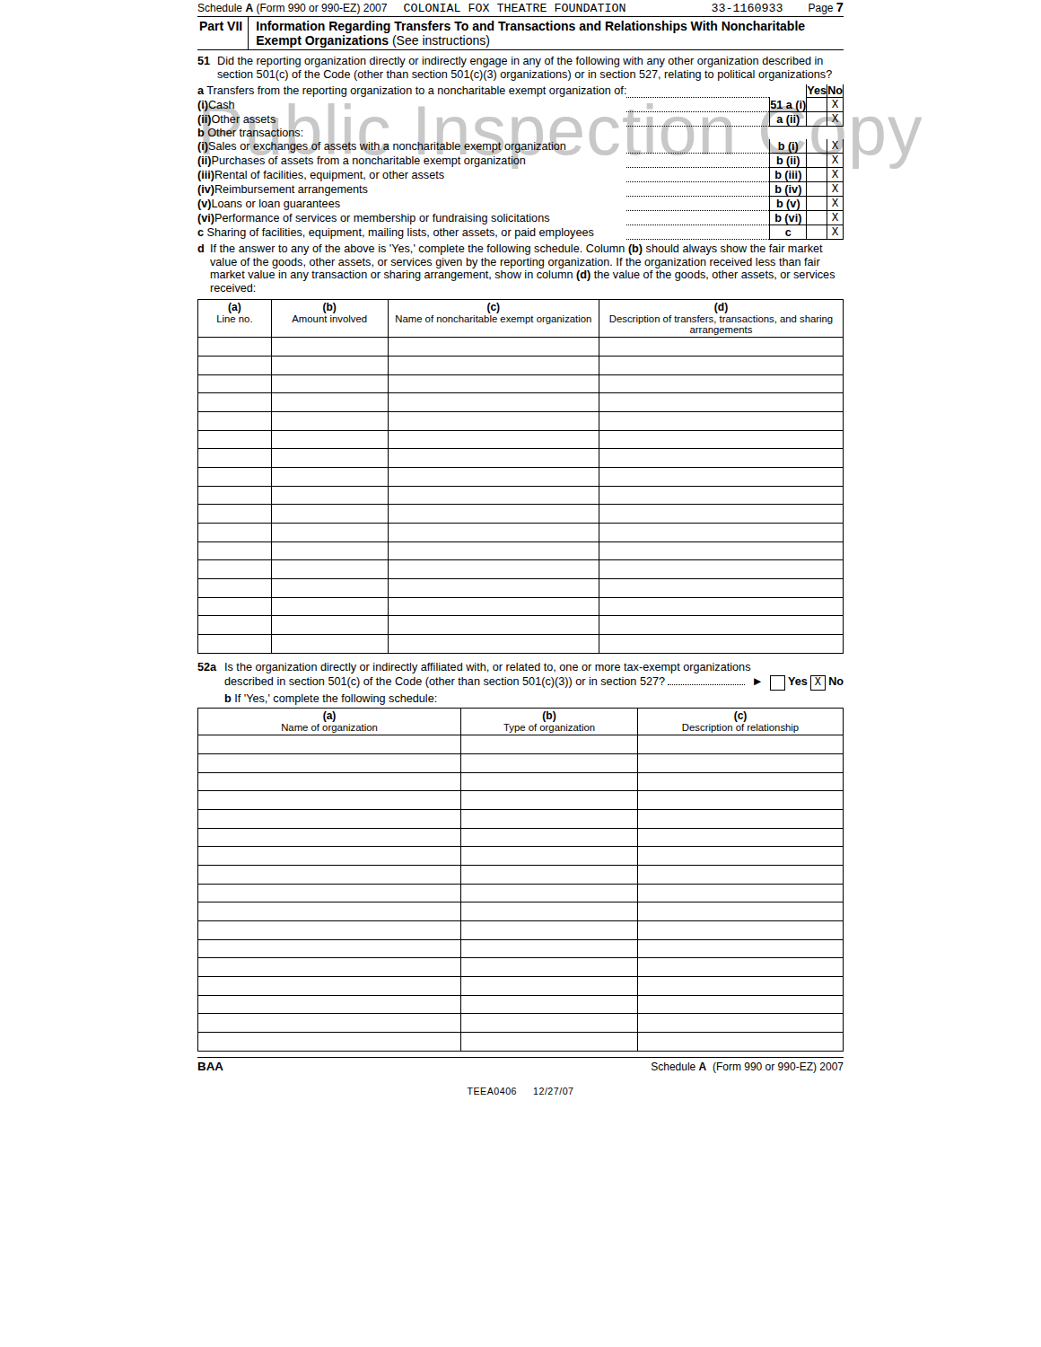Public Inspection Copy
Schedule A (Form 990 or 990-EZ) 2007
COLONIAL FOX THEATRE FOUNDATION
33-1160933
Page 7
Part VII
Information Regarding Transfers To and Transactions and Relationships With Noncharitable
Exempt Organizations (See instructions)
51
Did the reporting organization directly or indirectly engage in any of the following with any other organization described in section 501(c) of the Code (other than section 501(c)(3) organizations) or in section 527, relating to political organizations?
| a Transfers from the reporting organization to a noncharitable exempt organization of: | | | Yes | No |
| (i) Cash | | 51 a (i) | | X |
| (ii) Other assets | | a (ii) | | X |
| b Other transactions: |
| (i) Sales or exchanges of assets with a noncharitable exempt organization | | b (i) | | X |
| (ii) Purchases of assets from a noncharitable exempt organization | | b (ii) | | X |
| (iii) Rental of facilities, equipment, or other assets | | b (iii) | | X |
| (iv) Reimbursement arrangements | | b (iv) | | X |
| (v) Loans or loan guarantees | | b (v) | | X |
| (vi) Performance of services or membership or fundraising solicitations | | b (vi) | | X |
| c Sharing of facilities, equipment, mailing lists, other assets, or paid employees | | c | | X |
d
If the answer to any of the above is 'Yes,' complete the following schedule. Column (b) should always show the fair market value of the goods, other assets, or services given by the reporting organization. If the organization received less than fair market value in any transaction or sharing arrangement, show in column (d) the value of the goods, other assets, or services received:
| (a) Line no. | (b) Amount involved | (c) Name of noncharitable exempt organization | (d) Description of transfers, transactions, and sharing arrangements |
| --- | --- | --- | --- |
52a
Is the organization directly or indirectly affiliated with, or related to, one or more tax-exempt organizations
described in section 501(c) of the Code (other than section 501(c)(3)) or in section 527? ► Yes X No
b If 'Yes,' complete the following schedule:
| (a) Name of organization | (b) Type of organization | (c) Description of relationship |
| --- | --- | --- |
BAA
Schedule A (Form 990 or 990-EZ) 2007
TEEA040612/27/07